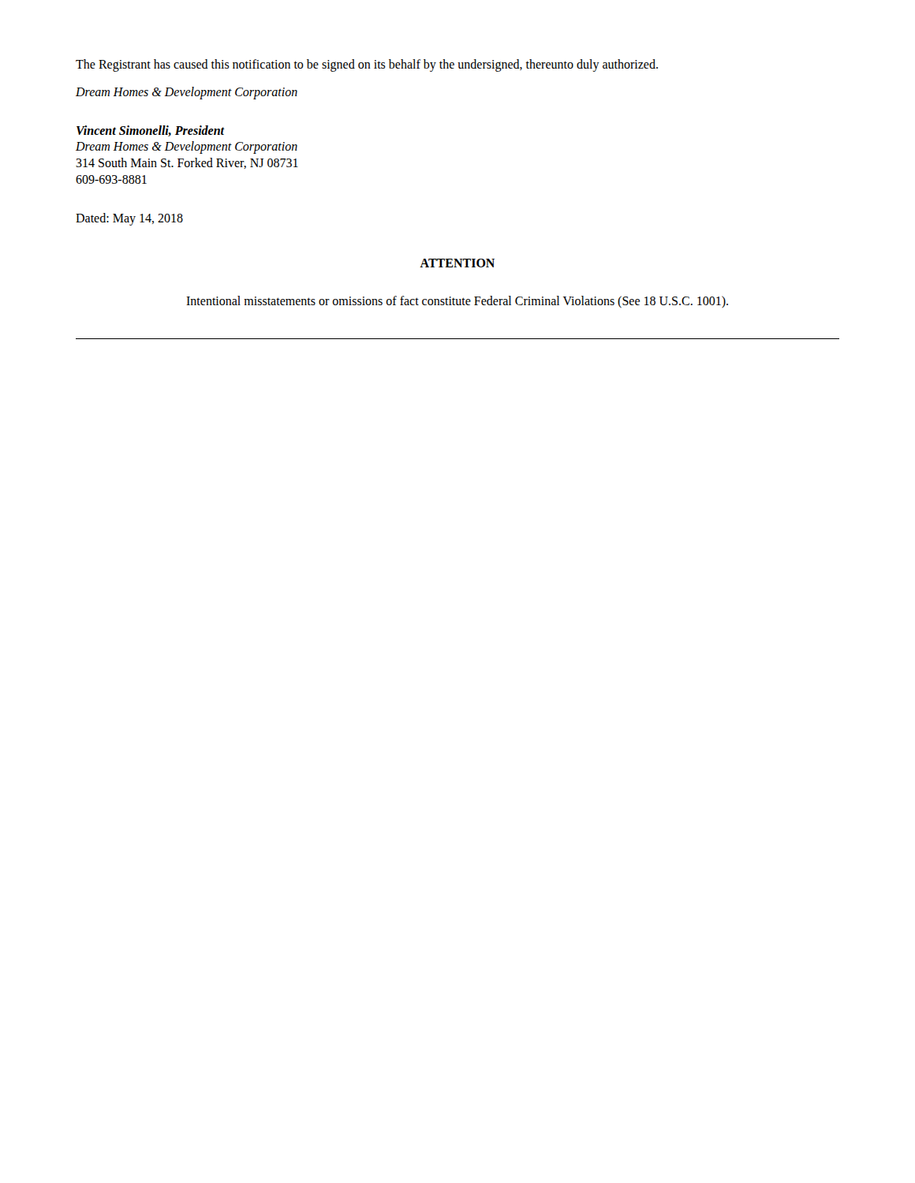The Registrant has caused this notification to be signed on its behalf by the undersigned, thereunto duly authorized.
Dream Homes & Development Corporation
Vincent Simonelli, President
Dream Homes & Development Corporation
314 South Main St. Forked River, NJ 08731
609-693-8881
Dated: May 14, 2018
ATTENTION
Intentional misstatements or omissions of fact constitute Federal Criminal Violations (See 18 U.S.C. 1001).